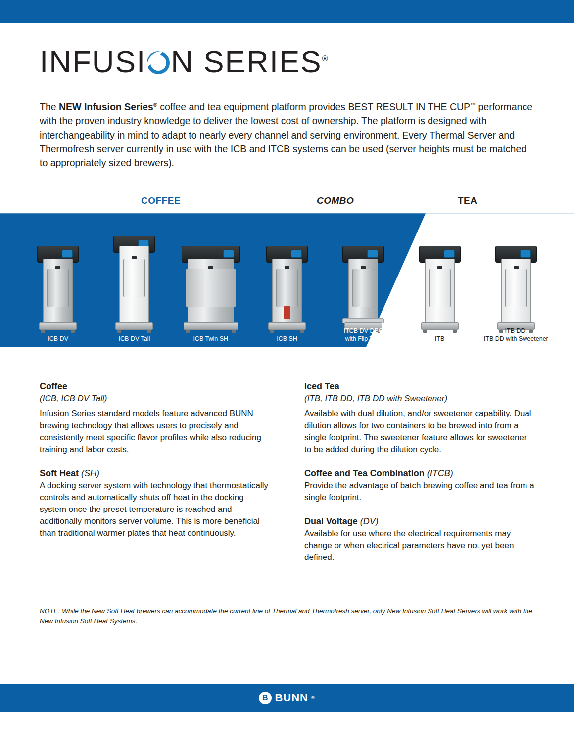INFUSI N SERIES®
The NEW Infusion Series® coffee and tea equipment platform provides BEST RESULT IN THE CUP™ performance with the proven industry knowledge to deliver the lowest cost of ownership. The platform is designed with interchangeability in mind to adapt to nearly every channel and serving environment. Every Thermal Server and Thermofresh server currently in use with the ICB and ITCB systems can be used (server heights must be matched to appropriately sized brewers).
COFFEE COMBO TEA
ICB DV
ICB DV Tall
ICB Twin SH
ICB SH
ITCB DV DBC
with Flip Tray
ITB
ITB DD,
ITB DD with Sweetener
Coffee
(ICB, ICB DV Tall)
Infusion Series standard models feature advanced BUNN brewing technology that allows users to precisely and consistently meet specific flavor profiles while also reducing training and labor costs.
Soft Heat (SH)
A docking server system with technology that thermostatically controls and automatically shuts off heat in the docking system once the preset temperature is reached and additionally monitors server volume. This is more beneficial than traditional warmer plates that heat continuously.
Iced Tea
(ITB, ITB DD, ITB DD with Sweetener)
Available with dual dilution, and/or sweetener capability. Dual dilution allows for two containers to be brewed into from a single footprint. The sweetener feature allows for sweetener to be added during the dilution cycle.
Coffee and Tea Combination (ITCB)
Provide the advantage of batch brewing coffee and tea from a single footprint.
Dual Voltage (DV)
Available for use where the electrical requirements may change or when electrical parameters have not yet been defined.
NOTE: While the New Soft Heat brewers can accommodate the current line of Thermal and Thermofresh server, only New Infusion Soft Heat Servers will work with the New Infusion Soft Heat Systems.
BBUNN®